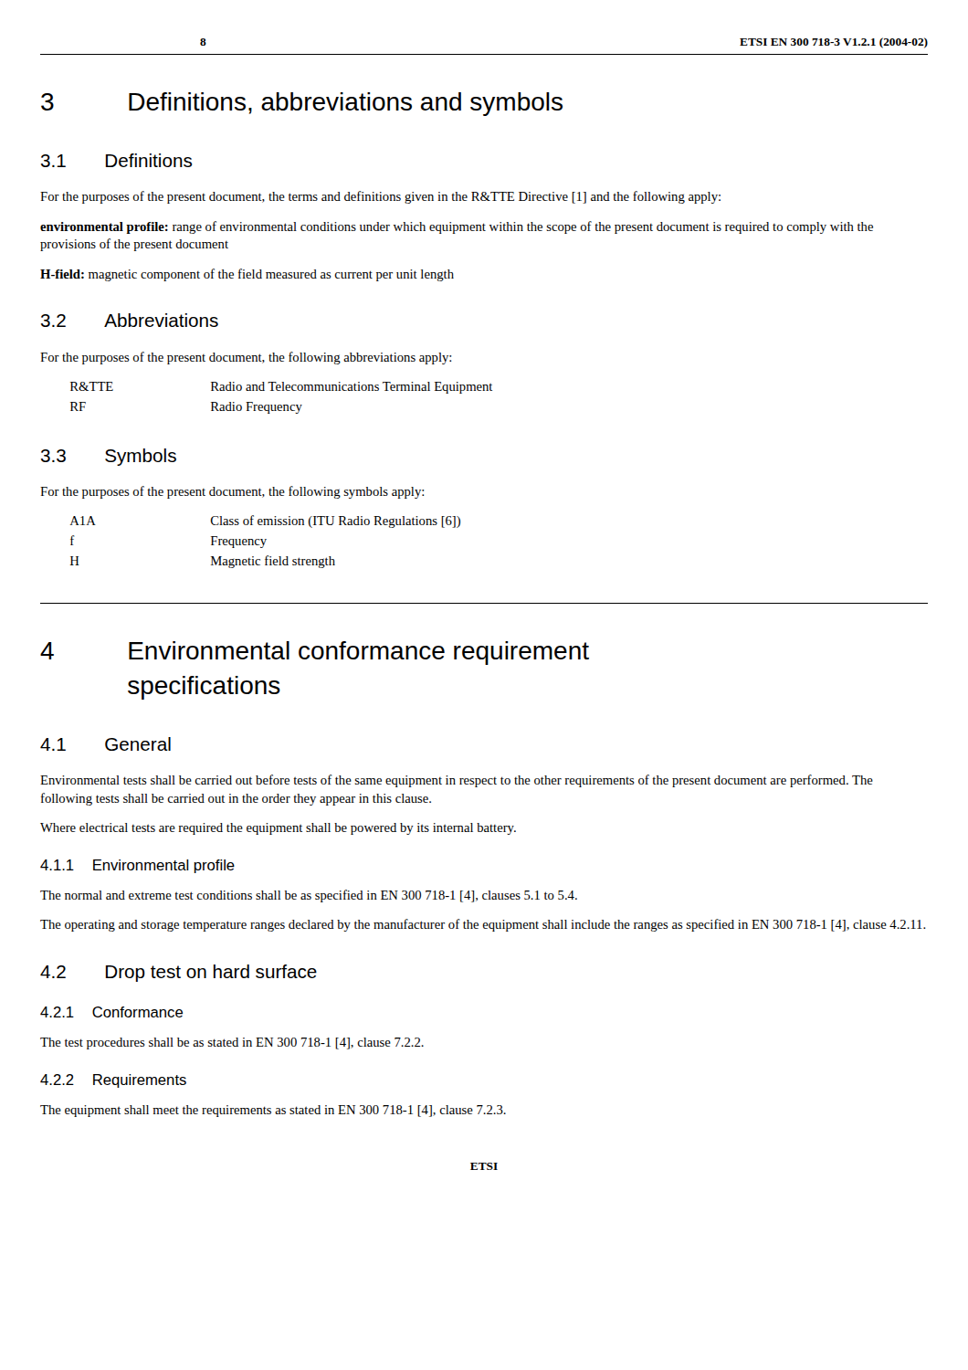8 ETSI EN 300 718-3 V1.2.1 (2004-02)
3 Definitions, abbreviations and symbols
3.1 Definitions
For the purposes of the present document, the terms and definitions given in the R&TTE Directive [1] and the following apply:
environmental profile: range of environmental conditions under which equipment within the scope of the present document is required to comply with the provisions of the present document
H-field: magnetic component of the field measured as current per unit length
3.2 Abbreviations
For the purposes of the present document, the following abbreviations apply:
| R&TTE | Radio and Telecommunications Terminal Equipment |
| RF | Radio Frequency |
3.3 Symbols
For the purposes of the present document, the following symbols apply:
| A1A | Class of emission (ITU Radio Regulations [6]) |
| f | Frequency |
| H | Magnetic field strength |
4 Environmental conformance requirement specifications
4.1 General
Environmental tests shall be carried out before tests of the same equipment in respect to the other requirements of the present document are performed. The following tests shall be carried out in the order they appear in this clause.
Where electrical tests are required the equipment shall be powered by its internal battery.
4.1.1 Environmental profile
The normal and extreme test conditions shall be as specified in EN 300 718-1 [4], clauses 5.1 to 5.4.
The operating and storage temperature ranges declared by the manufacturer of the equipment shall include the ranges as specified in EN 300 718-1 [4], clause 4.2.11.
4.2 Drop test on hard surface
4.2.1 Conformance
The test procedures shall be as stated in EN 300 718-1 [4], clause 7.2.2.
4.2.2 Requirements
The equipment shall meet the requirements as stated in EN 300 718-1 [4], clause 7.2.3.
ETSI